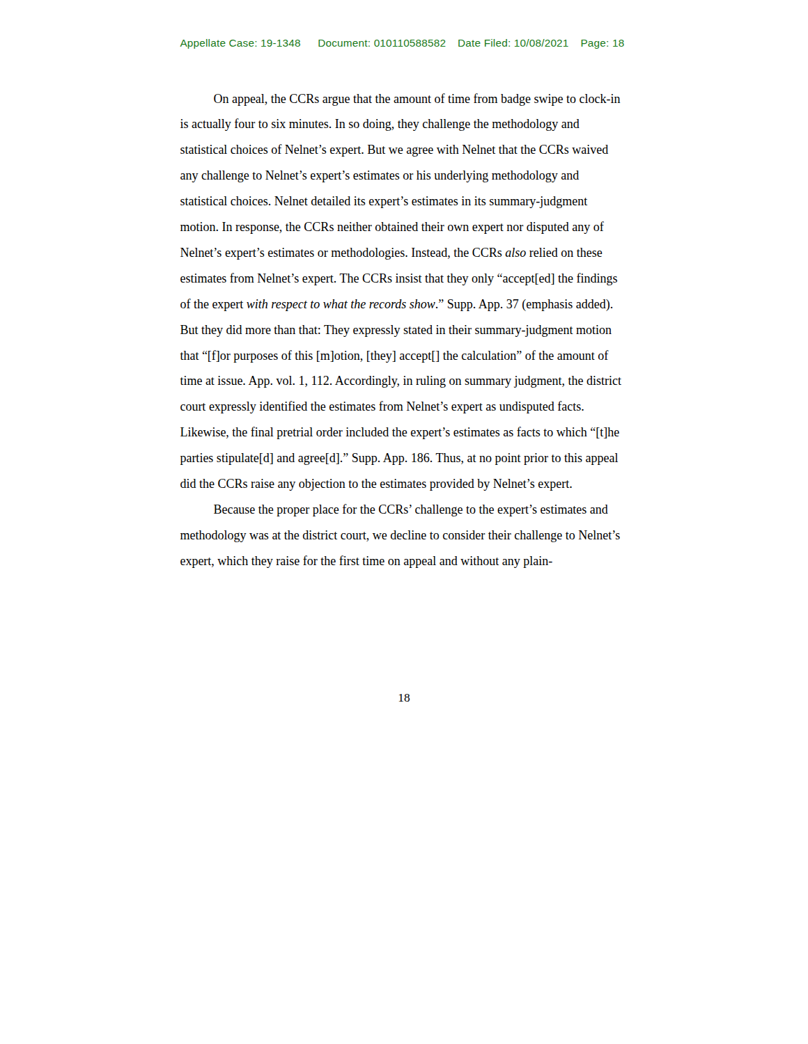Appellate Case: 19-1348 Document: 010110588582 Date Filed: 10/08/2021 Page: 18
On appeal, the CCRs argue that the amount of time from badge swipe to clock-in is actually four to six minutes. In so doing, they challenge the methodology and statistical choices of Nelnet’s expert. But we agree with Nelnet that the CCRs waived any challenge to Nelnet’s expert’s estimates or his underlying methodology and statistical choices. Nelnet detailed its expert’s estimates in its summary-judgment motion. In response, the CCRs neither obtained their own expert nor disputed any of Nelnet’s expert’s estimates or methodologies. Instead, the CCRs also relied on these estimates from Nelnet’s expert. The CCRs insist that they only “accept[ed] the findings of the expert with respect to what the records show.” Supp. App. 37 (emphasis added). But they did more than that: They expressly stated in their summary-judgment motion that “[f]or purposes of this [m]otion, [they] accept[] the calculation” of the amount of time at issue. App. vol. 1, 112. Accordingly, in ruling on summary judgment, the district court expressly identified the estimates from Nelnet’s expert as undisputed facts. Likewise, the final pretrial order included the expert’s estimates as facts to which “[t]he parties stipulate[d] and agree[d].” Supp. App. 186. Thus, at no point prior to this appeal did the CCRs raise any objection to the estimates provided by Nelnet’s expert.
Because the proper place for the CCRs’ challenge to the expert’s estimates and methodology was at the district court, we decline to consider their challenge to Nelnet’s expert, which they raise for the first time on appeal and without any plain-
18